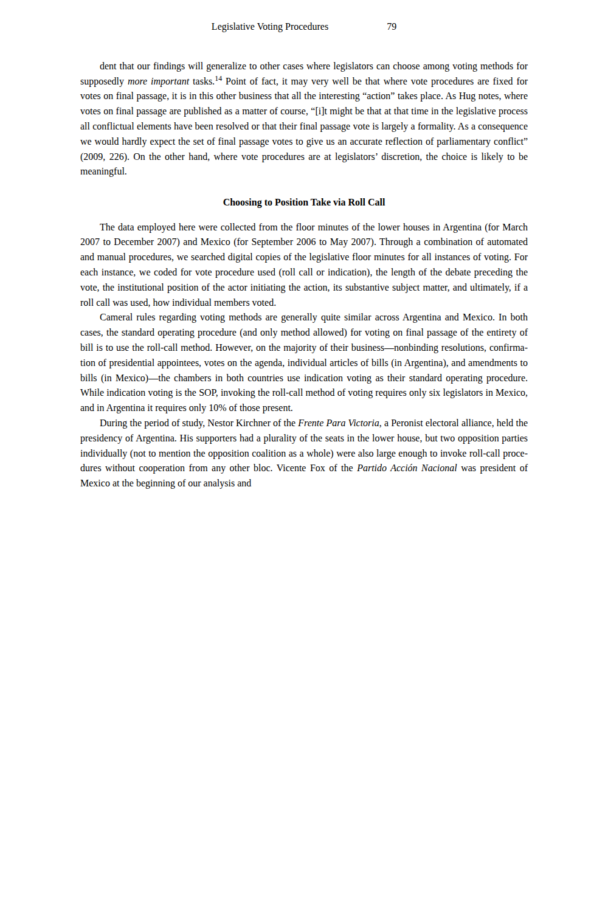Legislative Voting Procedures 79
dent that our findings will generalize to other cases where legislators can choose among voting methods for supposedly more important tasks.14 Point of fact, it may very well be that where vote procedures are fixed for votes on final passage, it is in this other business that all the interesting “action” takes place. As Hug notes, where votes on final passage are published as a matter of course, “[i]t might be that at that time in the legislative process all conflictual elements have been resolved or that their final passage vote is largely a formality. As a consequence we would hardly expect the set of final passage votes to give us an accurate reflection of parliamentary conflict” (2009, 226). On the other hand, where vote procedures are at legislators’ discretion, the choice is likely to be meaningful.
Choosing to Position Take via Roll Call
The data employed here were collected from the floor minutes of the lower houses in Argentina (for March 2007 to December 2007) and Mexico (for September 2006 to May 2007). Through a combination of automated and manual procedures, we searched digital copies of the legislative floor minutes for all instances of voting. For each instance, we coded for vote procedure used (roll call or indication), the length of the debate preceding the vote, the institutional position of the actor initiating the action, its substantive subject matter, and ultimately, if a roll call was used, how individual members voted.
Cameral rules regarding voting methods are generally quite similar across Argentina and Mexico. In both cases, the standard operating procedure (and only method allowed) for voting on final passage of the entirety of bill is to use the roll-call method. However, on the majority of their business—nonbinding resolutions, confirmation of presidential appointees, votes on the agenda, individual articles of bills (in Argentina), and amendments to bills (in Mexico)—the chambers in both countries use indication voting as their standard operating procedure. While indication voting is the SOP, invoking the roll-call method of voting requires only six legislators in Mexico, and in Argentina it requires only 10% of those present.
During the period of study, Nestor Kirchner of the Frente Para Victoria, a Peronist electoral alliance, held the presidency of Argentina. His supporters had a plurality of the seats in the lower house, but two opposition parties individually (not to mention the opposition coalition as a whole) were also large enough to invoke roll-call procedures without cooperation from any other bloc. Vicente Fox of the Partido Acción Nacional was president of Mexico at the beginning of our analysis and